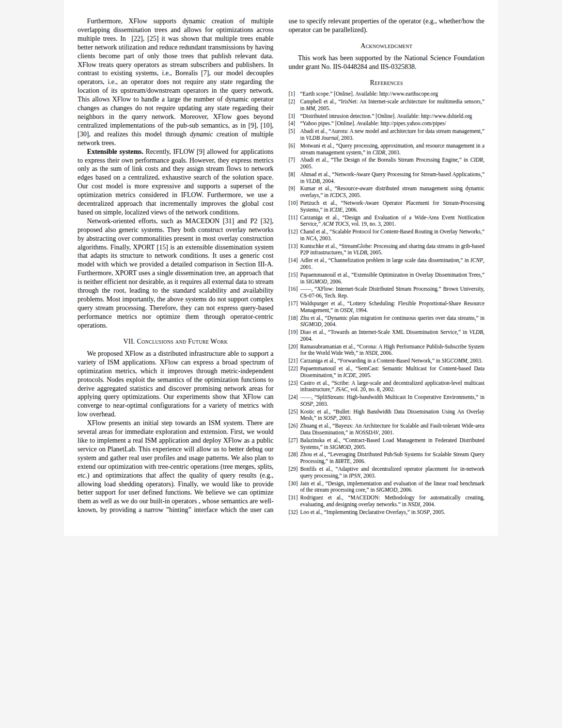Furthermore, XFlow supports dynamic creation of multiple overlapping dissemination trees and allows for optimizations across multiple trees. In [22], [25] it was shown that multiple trees enable better network utilization and reduce redundant transmissions by having clients become part of only those trees that publish relevant data. XFlow treats query operators as stream subscribers and publishers. In contrast to existing systems, i.e., Borealis [7], our model decouples operators, i.e., an operator does not require any state regarding the location of its upstream/downstream operators in the query network. This allows XFlow to handle a large the number of dynamic operator changes as changes do not require updating any state regarding their neighbors in the query network. Moreover, XFlow goes beyond centralized implementations of the pub-sub semantics, as in [9], [10], [30], and realizes this model through dynamic creation of multiple network trees.
Extensible systems. Recently, IFLOW [9] allowed for applications to express their own performance goals. However, they express metrics only as the sum of link costs and they assign stream flows to network edges based on a centralized, exhaustive search of the solution space. Our cost model is more expressive and supports a superset of the optimization metrics considered in IFLOW. Furthermore, we use a decentralized approach that incrementally improves the global cost based on simple, localized views of the network conditions.
Network-oriented efforts, such as MACEDON [31] and P2 [32], proposed also generic systems. They both construct overlay networks by abstracting over commonalities present in most overlay construction algorithms. Finally, XPORT [15] is an extensible dissemination system that adapts its structure to network conditions. It uses a generic cost model with which we provided a detailed comparison in Section III-A. Furthermore, XPORT uses a single dissemination tree, an approach that is neither efficient nor desirable, as it requires all external data to stream through the root, leading to the standard scalability and availability problems. Most importantly, the above systems do not support complex query stream processing. Therefore, they can not express query-based performance metrics nor optimize them through operator-centric operations.
VII. Conclusions and Future Work
We proposed XFlow as a distributed infrastructure able to support a variety of ISM applications. XFlow can express a broad spectrum of optimization metrics, which it improves through metric-independent protocols. Nodes exploit the semantics of the optimization functions to derive aggregated statistics and discover promising network areas for applying query optimizations. Our experiments show that XFlow can converge to near-optimal configurations for a variety of metrics with low overhead.
XFlow presents an initial step towards an ISM system. There are several areas for immediate exploration and extension. First, we would like to implement a real ISM application and deploy XFlow as a public service on PlanetLab. This experience will allow us to better debug our system and gather real user profiles and usage patterns. We also plan to extend our optimization with tree-centric operations (tree merges, splits, etc.) and optimizations that affect the quality of query results (e.g., allowing load shedding operators). Finally, we would like to provide better support for user defined functions. We believe we can optimize them as well as we do our built-in operators , whose semantics are well-known, by providing a narrow ”hinting” interface which the user can use to specify relevant properties of the operator (e.g., whether/how the operator can be parallelized).
Acknowledgment
This work has been supported by the National Science Foundation under grant No. IIS-0448284 and IIS-0325838.
References
[1]“Earth scope.” [Online]. Available: http://www.earthscope.org
[2] Campbell et al., “IrisNet: An Internet-scale architecture for multimedia sensors,” in MM, 2005.
[3]“Distributed intrusion detection.” [Online]. Available: http://www.dshield.org
[4]“Yahoo pipes.” [Online]. Available: http://pipes.yahoo.com/pipes/
[5] Abadi et al., “Aurora: A new model and architecture for data stream management,” in VLDB Journal, 2003.
[6] Motwani et al., “Query processing, approximation, and resource management in a stream management system,” in CIDR, 2003.
[7] Abadi et al., “The Design of the Borealis Stream Processing Engine,” in CIDR, 2005.
[8] Ahmad et al., “Network-Aware Query Processing for Stream-based Applications,” in VLDB, 2004.
[9] Kumar et al., “Resource-aware distributed stream management using dynamic overlays,” in ICDCS, 2005.
[10] Pietzuch et al., “Network-Aware Operator Placement for Stream-Processing Systems,” in ICDE, 2006.
[11] Carzaniga et al., “Design and Evaluation of a Wide-Area Event Notification Service,” ACM TOCS, vol. 19, no. 3, 2001.
[12] Chand et al., “Scalable Protocol for Content-Based Routing in Overlay Networks,” in NCA, 2003.
[13] Kuntschke et al., “StreamGlobe: Processing and sharing data streams in grib-based P2P infrastructures,” in VLDB, 2005.
[14] Adler et al., “Channelization problem in large scale data dissemination,” in ICNP, 2001.
[15] Papaemmanouil et al., “Extensible Optimization in Overlay Dissemination Trees,” in SIGMOD, 2006.
[16]——, “XFlow: Internet-Scale Distributed Stream Processing.” Brown University, CS-07-06, Tech. Rep.
[17] Waldspurger et al., “Lottery Scheduling: Flexible Proportional-Share Resource Management,” in OSDI, 1994.
[18] Zhu et al., “Dynamic plan migration for continuous queries over data streams,” in SIGMOD, 2004.
[19] Diao et al., “Towards an Internet-Scale XML Dissemination Service,” in VLDB, 2004.
[20] Ramasubramanian et al., “Corona: A High Performance Publish-Subscribe System for the World Wide Web,” in NSDI, 2006.
[21] Carzaniga et al., “Forwarding in a Content-Based Network,” in SIGCOMM, 2003.
[22] Papaemmanouil et al., “SemCast: Semantic Multicast for Content-based Data Dissemination,” in ICDE, 2005.
[23] Castro et al., “Scribe: A large-scale and decentralized application-level multicast infrastructure,” JSAC, vol. 20, no. 8, 2002.
[24]——, “SplitStream: High-bandwidth Multicast In Cooperative Environments,” in SOSP, 2003.
[25] Kostic et al., “Bullet: High Bandwidth Data Dissemination Using An Overlay Mesh,” in SOSP, 2003.
[26] Zhuang et al., “Bayeux: An Architecture for Scalable and Fault-tolerant Wide-area Data Dissemination,” in NOSSDAV, 2001.
[27] Balazinska et al., “Contract-Based Load Management in Federated Distributed Systems,” in SIGMOD, 2005.
[28] Zhou et al., “Leveraging Distributed Pub/Sub Systems for Scalable Stream Query Processing,” in BIRTE, 2006.
[29] Bonfils et al., “Adaptive and decentralized operator placement for in-network query processing,” in IPSN, 2003.
[30] Jain et al., “Design, implementation and evaluation of the linear road benchmark of the stream processing core,” in SIGMOD, 2006.
[31] Rodriguez et al., “MACEDON: Methodology for automatically creating, evaluating, and designing overlay networks.” in NSDI, 2004.
[32] Loo et al., “Implementing Declarative Overlays,” in SOSP, 2005.